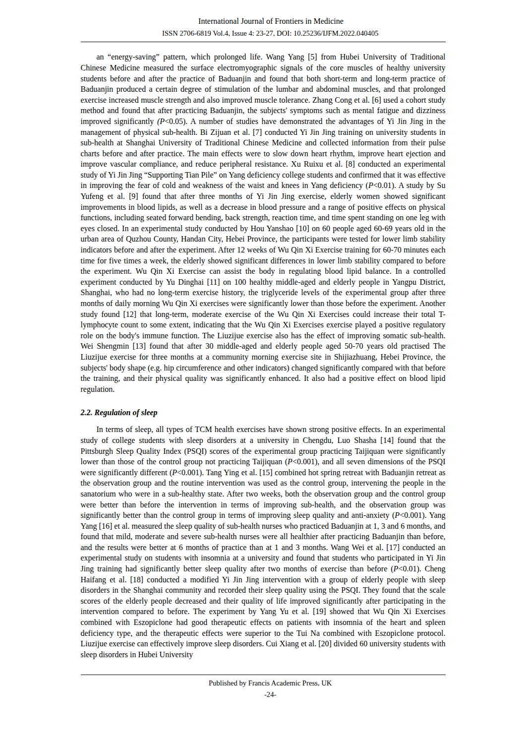International Journal of Frontiers in Medicine
ISSN 2706-6819 Vol.4, Issue 4: 23-27, DOI: 10.25236/IJFM.2022.040405
an “energy-saving” pattern, which prolonged life. Wang Yang [5] from Hubei University of Traditional Chinese Medicine measured the surface electromyographic signals of the core muscles of healthy university students before and after the practice of Baduanjin and found that both short-term and long-term practice of Baduanjin produced a certain degree of stimulation of the lumbar and abdominal muscles, and that prolonged exercise increased muscle strength and also improved muscle tolerance. Zhang Cong et al. [6] used a cohort study method and found that after practicing Baduanjin, the subjects' symptoms such as mental fatigue and dizziness improved significantly (P<0.05). A number of studies have demonstrated the advantages of Yi Jin Jing in the management of physical sub-health. Bi Zijuan et al. [7] conducted Yi Jin Jing training on university students in sub-health at Shanghai University of Traditional Chinese Medicine and collected information from their pulse charts before and after practice. The main effects were to slow down heart rhythm, improve heart ejection and improve vascular compliance, and reduce peripheral resistance. Xu Ruixu et al. [8] conducted an experimental study of Yi Jin Jing “Supporting Tian Pile” on Yang deficiency college students and confirmed that it was effective in improving the fear of cold and weakness of the waist and knees in Yang deficiency (P<0.01). A study by Su Yufeng et al. [9] found that after three months of Yi Jin Jing exercise, elderly women showed significant improvements in blood lipids, as well as a decrease in blood pressure and a range of positive effects on physical functions, including seated forward bending, back strength, reaction time, and time spent standing on one leg with eyes closed. In an experimental study conducted by Hou Yanshao [10] on 60 people aged 60-69 years old in the urban area of Quzhou County, Handan City, Hebei Province, the participants were tested for lower limb stability indicators before and after the experiment. After 12 weeks of Wu Qin Xi Exercise training for 60-70 minutes each time for five times a week, the elderly showed significant differences in lower limb stability compared to before the experiment. Wu Qin Xi Exercise can assist the body in regulating blood lipid balance. In a controlled experiment conducted by Yu Dinghai [11] on 100 healthy middle-aged and elderly people in Yangpu District, Shanghai, who had no long-term exercise history, the triglyceride levels of the experimental group after three months of daily morning Wu Qin Xi exercises were significantly lower than those before the experiment. Another study found [12] that long-term, moderate exercise of the Wu Qin Xi Exercises could increase their total T-lymphocyte count to some extent, indicating that the Wu Qin Xi Exercises exercise played a positive regulatory role on the body's immune function. The Liuzijue exercise also has the effect of improving somatic sub-health. Wei Shengmin [13] found that after 30 middle-aged and elderly people aged 50-70 years old practised The Liuzijue exercise for three months at a community morning exercise site in Shijiazhuang, Hebei Province, the subjects' body shape (e.g. hip circumference and other indicators) changed significantly compared with that before the training, and their physical quality was significantly enhanced. It also had a positive effect on blood lipid regulation.
2.2. Regulation of sleep
In terms of sleep, all types of TCM health exercises have shown strong positive effects. In an experimental study of college students with sleep disorders at a university in Chengdu, Luo Shasha [14] found that the Pittsburgh Sleep Quality Index (PSQI) scores of the experimental group practicing Taijiquan were significantly lower than those of the control group not practicing Taijiquan (P<0.001), and all seven dimensions of the PSQI were significantly different (P<0.001). Tang Ying et al. [15] combined hot spring retreat with Baduanjin retreat as the observation group and the routine intervention was used as the control group, intervening the people in the sanatorium who were in a sub-healthy state. After two weeks, both the observation group and the control group were better than before the intervention in terms of improving sub-health, and the observation group was significantly better than the control group in terms of improving sleep quality and anti-anxiety (P<0.001). Yang Yang [16] et al. measured the sleep quality of sub-health nurses who practiced Baduanjin at 1, 3 and 6 months, and found that mild, moderate and severe sub-health nurses were all healthier after practicing Baduanjin than before, and the results were better at 6 months of practice than at 1 and 3 months. Wang Wei et al. [17] conducted an experimental study on students with insomnia at a university and found that students who participated in Yi Jin Jing training had significantly better sleep quality after two months of exercise than before (P<0.01). Cheng Haifang et al. [18] conducted a modified Yi Jin Jing intervention with a group of elderly people with sleep disorders in the Shanghai community and recorded their sleep quality using the PSQI. They found that the scale scores of the elderly people decreased and their quality of life improved significantly after participating in the intervention compared to before. The experiment by Yang Yu et al. [19] showed that Wu Qin Xi Exercises combined with Eszopiclone had good therapeutic effects on patients with insomnia of the heart and spleen deficiency type, and the therapeutic effects were superior to the Tui Na combined with Eszopiclone protocol. Liuzijue exercise can effectively improve sleep disorders. Cui Xiang et al. [20] divided 60 university students with sleep disorders in Hubei University
Published by Francis Academic Press, UK
-24-